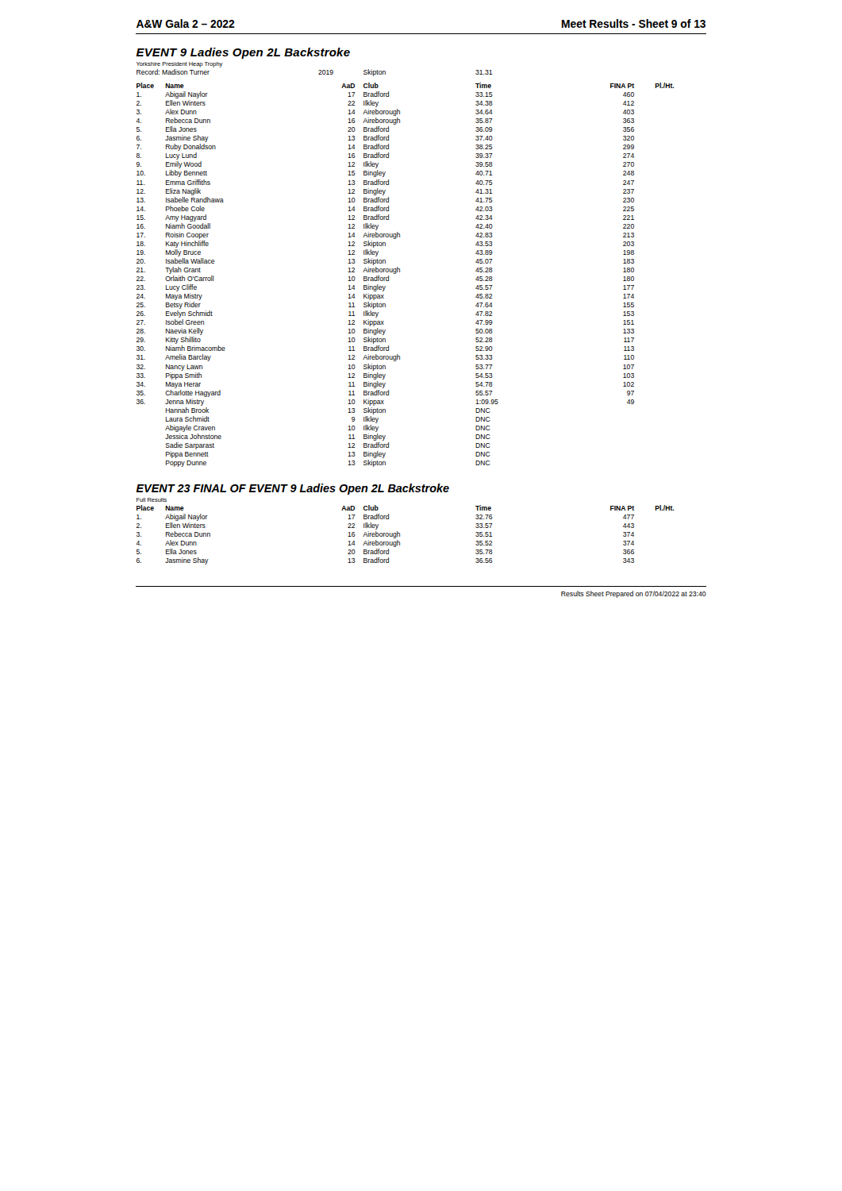A&W Gala 2 – 2022
Meet Results - Sheet 9 of 13
EVENT 9 Ladies Open 2L Backstroke
Yorkshire President Heap Trophy
| Record: Madison Turner | 2019 | Skipton | 31.31 | | |
| Place | Name | AaD | Club | Time | FINA Pt | Pl./Ht. |
| 1. | Abigail Naylor | 17 | Bradford | 33.15 | 460 | |
| 2. | Ellen Winters | 22 | Ilkley | 34.38 | 412 | |
| 3. | Alex Dunn | 14 | Aireborough | 34.64 | 403 | |
| 4. | Rebecca Dunn | 16 | Aireborough | 35.87 | 363 | |
| 5. | Ella Jones | 20 | Bradford | 36.09 | 356 | |
| 6. | Jasmine Shay | 13 | Bradford | 37.40 | 320 | |
| 7. | Ruby Donaldson | 14 | Bradford | 38.25 | 299 | |
| 8. | Lucy Lund | 16 | Bradford | 39.37 | 274 | |
| 9. | Emily Wood | 12 | Ilkley | 39.58 | 270 | |
| 10. | Libby Bennett | 15 | Bingley | 40.71 | 248 | |
| 11. | Emma Griffiths | 13 | Bradford | 40.75 | 247 | |
| 12. | Eliza Naglik | 12 | Bingley | 41.31 | 237 | |
| 13. | Isabelle Randhawa | 10 | Bradford | 41.75 | 230 | |
| 14. | Phoebe Cole | 14 | Bradford | 42.03 | 225 | |
| 15. | Amy Hagyard | 12 | Bradford | 42.34 | 221 | |
| 16. | Niamh Goodall | 12 | Ilkley | 42.40 | 220 | |
| 17. | Roisin Cooper | 14 | Aireborough | 42.83 | 213 | |
| 18. | Katy Hinchliffe | 12 | Skipton | 43.53 | 203 | |
| 19. | Molly Bruce | 12 | Ilkley | 43.89 | 198 | |
| 20. | Isabella Wallace | 13 | Skipton | 45.07 | 183 | |
| 21. | Tylah Grant | 12 | Aireborough | 45.28 | 180 | |
| 22. | Orlaith O'Carroll | 10 | Bradford | 45.28 | 180 | |
| 23. | Lucy Cliffe | 14 | Bingley | 45.57 | 177 | |
| 24. | Maya Mistry | 14 | Kippax | 45.82 | 174 | |
| 25. | Betsy Rider | 11 | Skipton | 47.64 | 155 | |
| 26. | Evelyn Schmidt | 11 | Ilkley | 47.82 | 153 | |
| 27. | Isobel Green | 12 | Kippax | 47.99 | 151 | |
| 28. | Naevia Kelly | 10 | Bingley | 50.08 | 133 | |
| 29. | Kitty Shillito | 10 | Skipton | 52.28 | 117 | |
| 30. | Niamh Brimacombe | 11 | Bradford | 52.90 | 113 | |
| 31. | Amelia Barclay | 12 | Aireborough | 53.33 | 110 | |
| 32. | Nancy Lawn | 10 | Skipton | 53.77 | 107 | |
| 33. | Pippa Smith | 12 | Bingley | 54.53 | 103 | |
| 34. | Maya Herar | 11 | Bingley | 54.78 | 102 | |
| 35. | Charlotte Hagyard | 11 | Bradford | 55.57 | 97 | |
| 36. | Jenna Mistry | 10 | Kippax | 1:09.95 | 49 | |
| | Hannah Brook | 13 | Skipton | DNC | | |
| | Laura Schmidt | 9 | Ilkley | DNC | | |
| | Abigayle Craven | 10 | Ilkley | DNC | | |
| | Jessica Johnstone | 11 | Bingley | DNC | | |
| | Sadie Sarparast | 12 | Bradford | DNC | | |
| | Pippa Bennett | 13 | Bingley | DNC | | |
| | Poppy Dunne | 13 | Skipton | DNC | | |
EVENT 23 FINAL OF EVENT 9 Ladies Open 2L Backstroke
Full Results
| Place | Name | AaD | Club | Time | FINA Pt | Pl./Ht. |
| --- | --- | --- | --- | --- | --- | --- |
| 1. | Abigail Naylor | 17 | Bradford | 32.76 | 477 | |
| 2. | Ellen Winters | 22 | Ilkley | 33.57 | 443 | |
| 3. | Rebecca Dunn | 16 | Aireborough | 35.51 | 374 | |
| 4. | Alex Dunn | 14 | Aireborough | 35.52 | 374 | |
| 5. | Ella Jones | 20 | Bradford | 35.78 | 366 | |
| 6. | Jasmine Shay | 13 | Bradford | 36.56 | 343 | |
Results Sheet Prepared on 07/04/2022 at 23:40